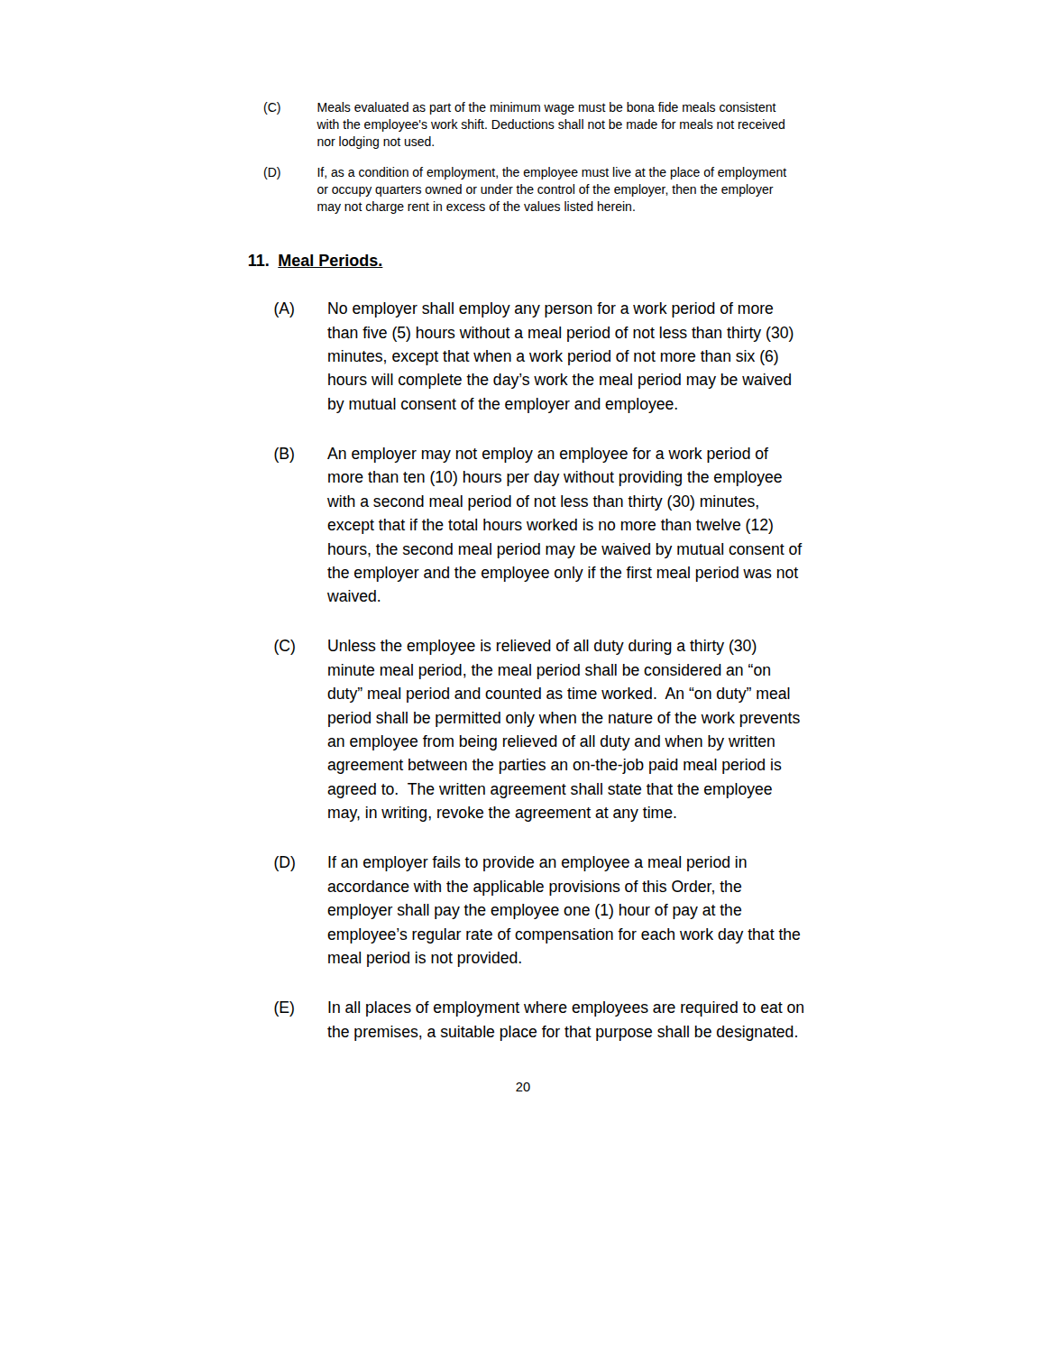(C)
Meals evaluated as part of the minimum wage must be bona fide meals consistent with the employee's work shift. Deductions shall not be made for meals not received nor lodging not used.
(D)
If, as a condition of employment, the employee must live at the place of employment or occupy quarters owned or under the control of the employer, then the employer may not charge rent in excess of the values listed herein.
11. Meal Periods.
(A)
No employer shall employ any person for a work period of more than five (5) hours without a meal period of not less than thirty (30) minutes, except that when a work period of not more than six (6) hours will complete the day’s work the meal period may be waived by mutual consent of the employer and employee.
(B)
An employer may not employ an employee for a work period of more than ten (10) hours per day without providing the employee with a second meal period of not less than thirty (30) minutes, except that if the total hours worked is no more than twelve (12) hours, the second meal period may be waived by mutual consent of the employer and the employee only if the first meal period was not waived.
(C)
Unless the employee is relieved of all duty during a thirty (30) minute meal period, the meal period shall be considered an “on duty” meal period and counted as time worked. An “on duty” meal period shall be permitted only when the nature of the work prevents an employee from being relieved of all duty and when by written agreement between the parties an on-the-job paid meal period is agreed to. The written agreement shall state that the employee may, in writing, revoke the agreement at any time.
(D)
If an employer fails to provide an employee a meal period in accordance with the applicable provisions of this Order, the employer shall pay the employee one (1) hour of pay at the employee’s regular rate of compensation for each work day that the meal period is not provided.
(E)
In all places of employment where employees are required to eat on the premises, a suitable place for that purpose shall be designated.
20